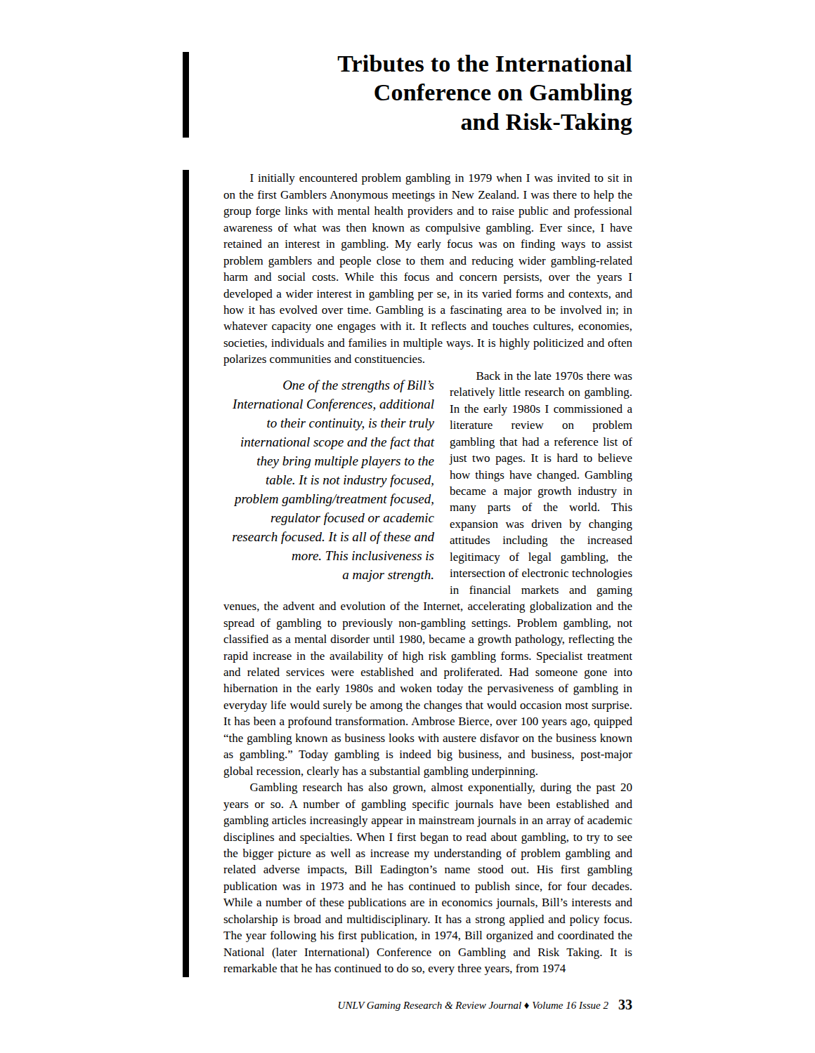Tributes to the International
Conference on Gambling
and Risk-Taking
I initially encountered problem gambling in 1979 when I was invited to sit in on the first Gamblers Anonymous meetings in New Zealand. I was there to help the group forge links with mental health providers and to raise public and professional awareness of what was then known as compulsive gambling. Ever since, I have retained an interest in gambling. My early focus was on finding ways to assist problem gamblers and people close to them and reducing wider gambling-related harm and social costs. While this focus and concern persists, over the years I developed a wider interest in gambling per se, in its varied forms and contexts, and how it has evolved over time. Gambling is a fascinating area to be involved in; in whatever capacity one engages with it. It reflects and touches cultures, economies, societies, individuals and families in multiple ways. It is highly politicized and often polarizes communities and constituencies.
One of the strengths of Bill’s International Conferences, additional to their continuity, is their truly international scope and the fact that they bring multiple players to the table. It is not industry focused, problem gambling/treatment focused, regulator focused or academic research focused. It is all of these and more. This inclusiveness is
a major strength.
Back in the late 1970s there was relatively little research on gambling. In the early 1980s I commissioned a literature review on problem gambling that had a reference list of just two pages. It is hard to believe how things have changed. Gambling became a major growth industry in many parts of the world. This expansion was driven by changing attitudes including the increased legitimacy of legal gambling, the intersection of electronic technologies in financial markets and gaming venues, the advent and evolution of the Internet, accelerating globalization and the spread of gambling to previously non-gambling settings. Problem gambling, not classified as a mental disorder until 1980, became a growth pathology, reflecting the rapid increase in the availability of high risk gambling forms. Specialist treatment and related services were established and proliferated. Had someone gone into hibernation in the early 1980s and woken today the pervasiveness of gambling in everyday life would surely be among the changes that would occasion most surprise. It has been a profound transformation. Ambrose Bierce, over 100 years ago, quipped “the gambling known as business looks with austere disfavor on the business known as gambling.” Today gambling is indeed big business, and business, post-major global recession, clearly has a substantial gambling underpinning.
Gambling research has also grown, almost exponentially, during the past 20 years or so. A number of gambling specific journals have been established and gambling articles increasingly appear in mainstream journals in an array of academic disciplines and specialties. When I first began to read about gambling, to try to see the bigger picture as well as increase my understanding of problem gambling and related adverse impacts, Bill Eadington’s name stood out. His first gambling publication was in 1973 and he has continued to publish since, for four decades. While a number of these publications are in economics journals, Bill’s interests and scholarship is broad and multidisciplinary. It has a strong applied and policy focus. The year following his first publication, in 1974, Bill organized and coordinated the National (later International) Conference on Gambling and Risk Taking. It is remarkable that he has continued to do so, every three years, from 1974
UNLV Gaming Research & Review Journal ♦ Volume 16 Issue 233